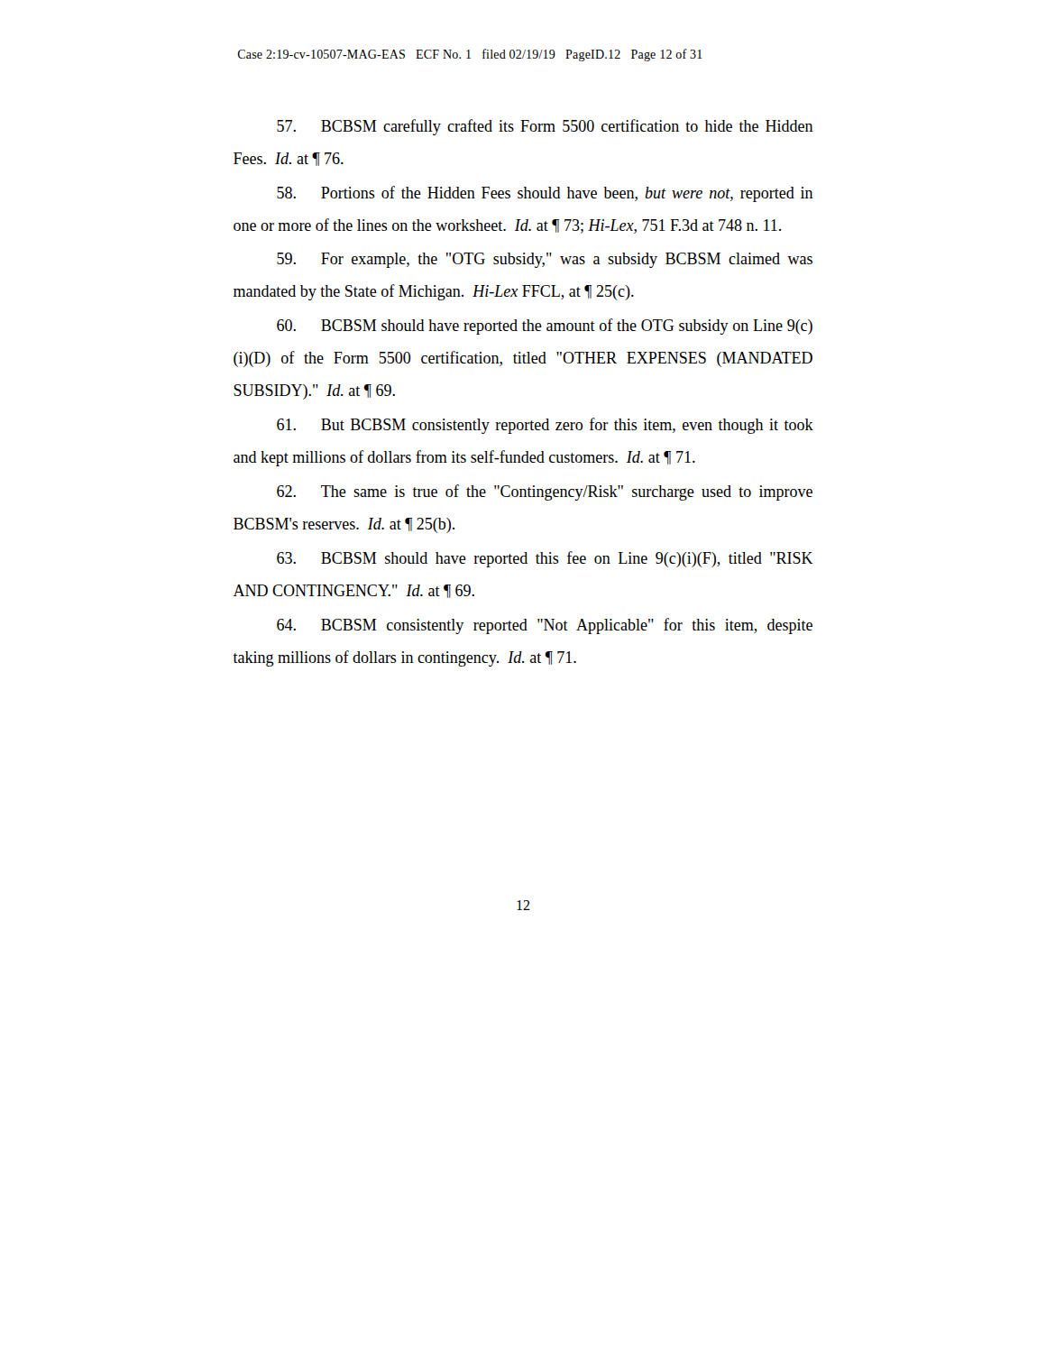Case 2:19-cv-10507-MAG-EAS ECF No. 1 filed 02/19/19 PageID.12 Page 12 of 31
57. BCBSM carefully crafted its Form 5500 certification to hide the Hidden Fees. Id. at ¶ 76.
58. Portions of the Hidden Fees should have been, but were not, reported in one or more of the lines on the worksheet. Id. at ¶ 73; Hi-Lex, 751 F.3d at 748 n. 11.
59. For example, the "OTG subsidy," was a subsidy BCBSM claimed was mandated by the State of Michigan. Hi-Lex FFCL, at ¶ 25(c).
60. BCBSM should have reported the amount of the OTG subsidy on Line 9(c)(i)(D) of the Form 5500 certification, titled "OTHER EXPENSES (MANDATED SUBSIDY)." Id. at ¶ 69.
61. But BCBSM consistently reported zero for this item, even though it took and kept millions of dollars from its self-funded customers. Id. at ¶ 71.
62. The same is true of the "Contingency/Risk" surcharge used to improve BCBSM's reserves. Id. at ¶ 25(b).
63. BCBSM should have reported this fee on Line 9(c)(i)(F), titled "RISK AND CONTINGENCY." Id. at ¶ 69.
64. BCBSM consistently reported "Not Applicable" for this item, despite taking millions of dollars in contingency. Id. at ¶ 71.
12